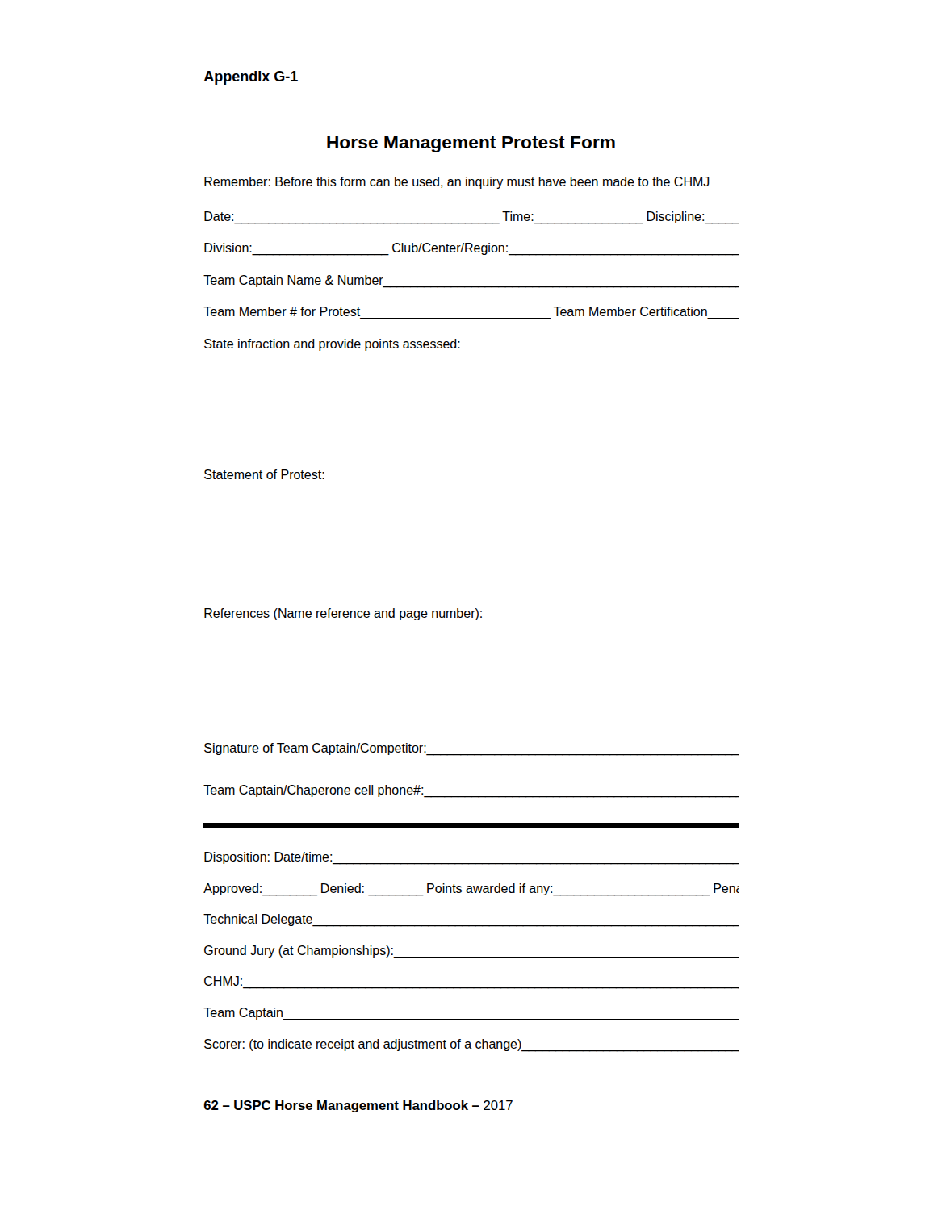Appendix G-1
Horse Management Protest Form
Remember: Before this form can be used, an inquiry must have been made to the CHMJ
Date:_______________________________________ Time:________________ Discipline:_____________________________________
Division:____________________ Club/Center/Region:_________________________________________________Team #s:__________
Team Captain Name & Number_________________________________________________________________________________
Team Member # for Protest____________________________ Team Member Certification_________________________________
State infraction and provide points assessed:
Statement of Protest:
References (Name reference and page number):
Signature of Team Captain/Competitor:_______________________________________________________________________
Team Captain/Chaperone cell phone#:_______________________________________________________________________
Disposition: Date/time:_____________________________________________________________________________________
Approved:________ Denied: ________ Points awarded if any:_______________________ Penalty, if any:_________________________
Technical Delegate_________________________________________________________________________________________
Ground Jury (at Championships):_______________________________________________________________________________
CHMJ:_______________________________________________________________________________________________________
Team Captain_______________________________________________________________________________________________
Scorer: (to indicate receipt and adjustment of a change)_________________________________________________________
62 – USPC Horse Management Handbook – 2017